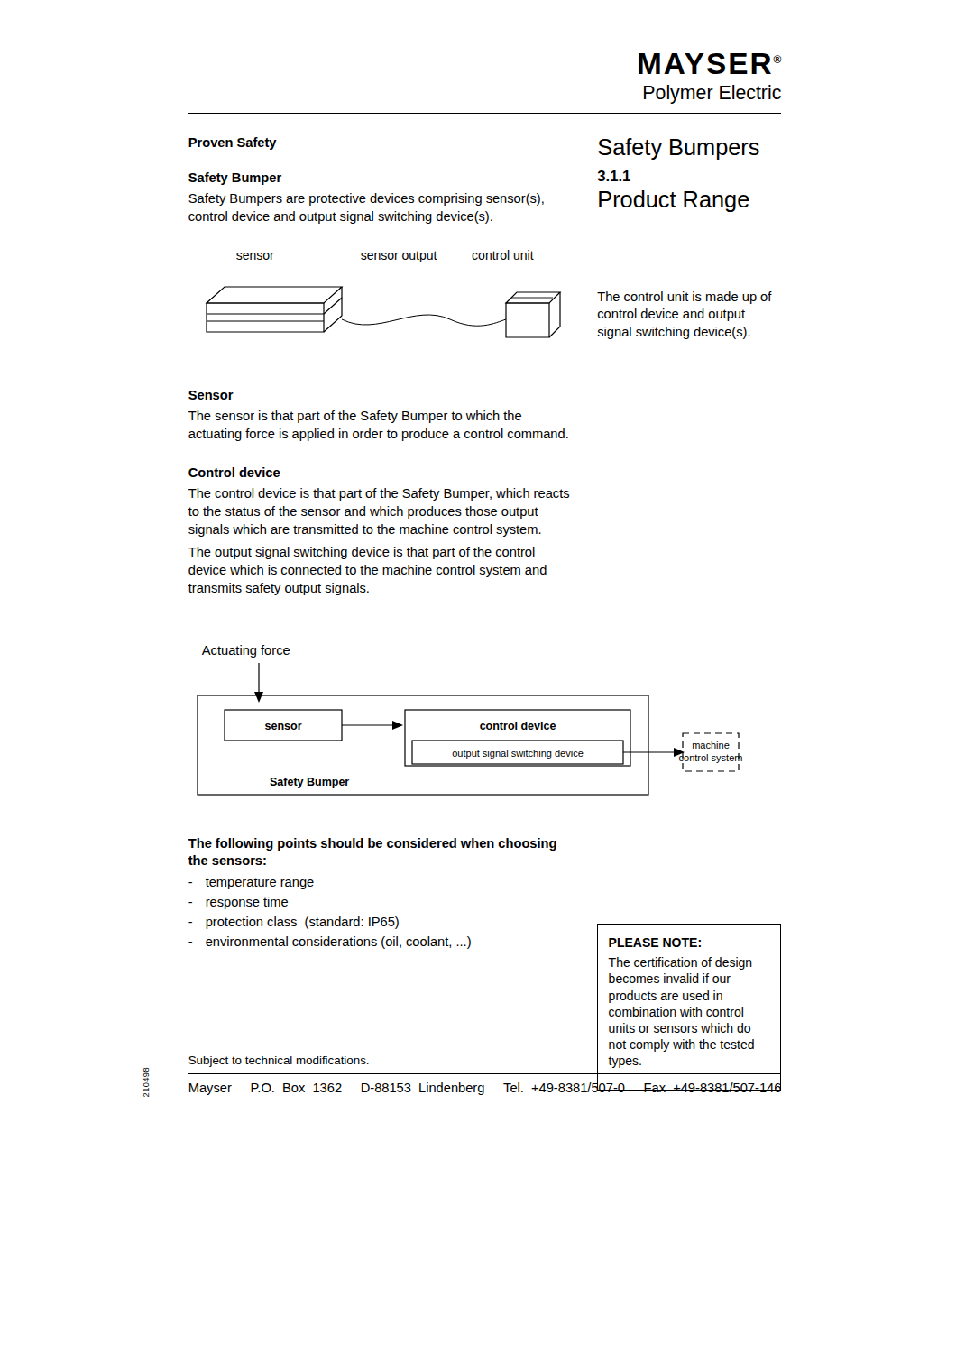MAYSER®
Polymer Electric
Proven Safety
Safety Bumper
Safety Bumpers are protective devices comprising sensor(s), control device and output signal switching device(s).
sensor sensor output control unit
Sensor
The sensor is that part of the Safety Bumper to which the actuating force is applied in order to produce a control command.
Control device
The control device is that part of the Safety Bumper, which reacts to the status of the sensor and which produces those output signals which are transmitted to the machine control system.
The output signal switching device is that part of the control device which is connected to the machine control system and transmits safety output signals.
Safety Bumpers 3.1.1
Product Range
The control unit is made up of control device and output signal switching device(s).
Actuating force
sensor control device output signal switching device Safety Bumper machine control system
The following points should be considered when choosing the sensors:
temperature range
response time
protection class (standard: IP65)
environmental considerations (oil, coolant, ...)
PLEASE NOTE:
The certification of design becomes invalid if our products are used in combination with control units or sensors which do not comply with the tested types.
Subject to technical modifications.
Mayser P.O. Box 1362 D-88153 Lindenberg Tel. +49-8381/507-0 Fax +49-8381/507-146
210498